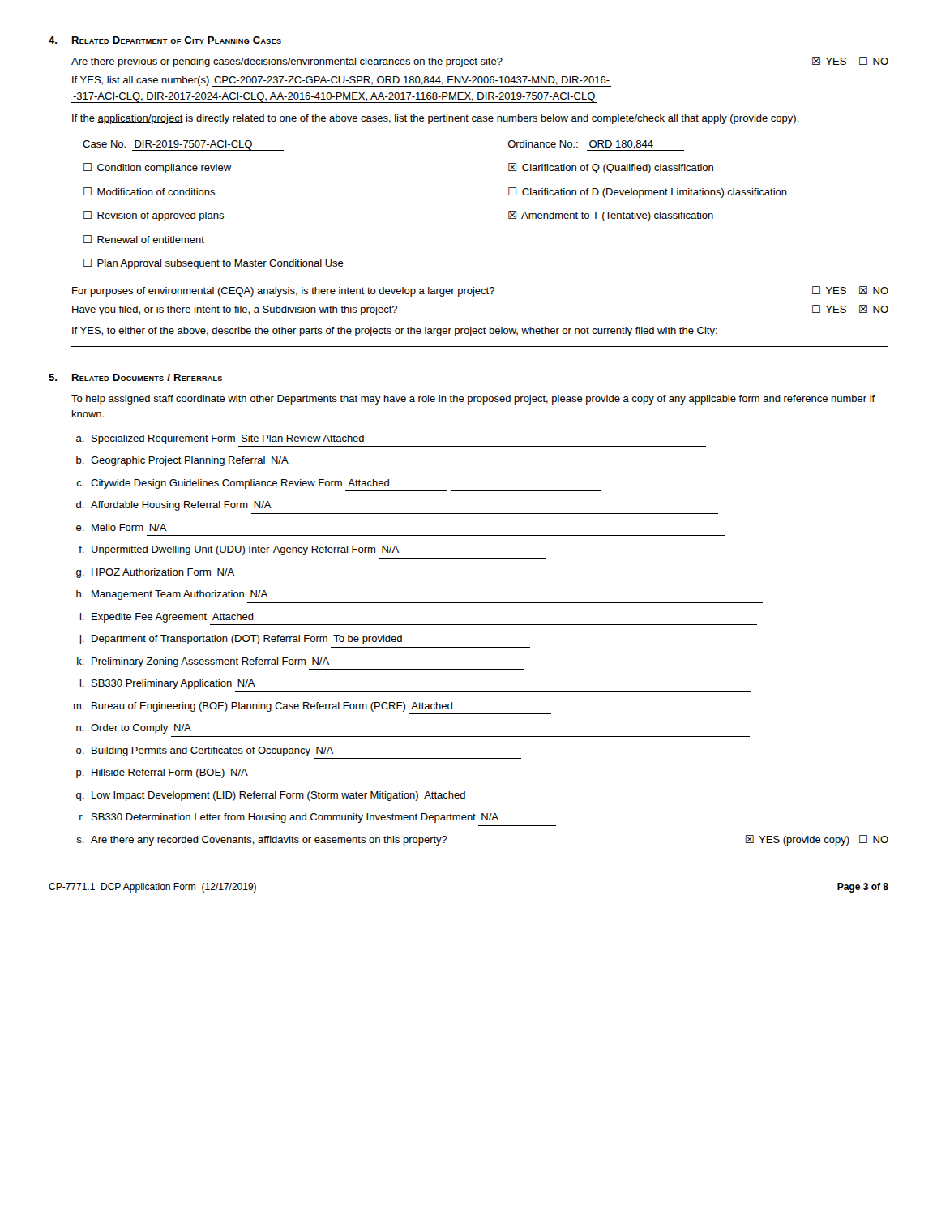4. Related Department of City Planning Cases
Are there previous or pending cases/decisions/environmental clearances on the project site? ☒ YES ☐ NO
If YES, list all case number(s) CPC-2007-237-ZC-GPA-CU-SPR, ORD 180,844, ENV-2006-10437-MND, DIR-2016-
-317-ACI-CLQ, DIR-2017-2024-ACI-CLQ, AA-2016-410-PMEX, AA-2017-1168-PMEX, DIR-2019-7507-ACI-CLQ
If the application/project is directly related to one of the above cases, list the pertinent case numbers below and complete/check all that apply (provide copy).
| Case No. DIR-2019-7507-ACI-CLQ | Ordinance No.: ORD 180,844 |
| ☐ Condition compliance review | ☒ Clarification of Q (Qualified) classification |
| ☐ Modification of conditions | ☐ Clarification of D (Development Limitations) classification |
| ☐ Revision of approved plans | ☒ Amendment to T (Tentative) classification |
| ☐ Renewal of entitlement | |
| ☐ Plan Approval subsequent to Master Conditional Use | |
For purposes of environmental (CEQA) analysis, is there intent to develop a larger project? ☐ YES ☒ NO
Have you filed, or is there intent to file, a Subdivision with this project? ☐ YES ☒ NO
If YES, to either of the above, describe the other parts of the projects or the larger project below, whether or not currently filed with the City:
5. Related Documents / Referrals
To help assigned staff coordinate with other Departments that may have a role in the proposed project, please provide a copy of any applicable form and reference number if known.
Specialized Requirement Form Site Plan Review Attached
Geographic Project Planning Referral N/A
Citywide Design Guidelines Compliance Review Form Attached
Affordable Housing Referral Form N/A
Mello Form N/A
Unpermitted Dwelling Unit (UDU) Inter-Agency Referral Form N/A
HPOZ Authorization Form N/A
Management Team Authorization N/A
Expedite Fee Agreement Attached
Department of Transportation (DOT) Referral Form To be provided
Preliminary Zoning Assessment Referral Form N/A
SB330 Preliminary Application N/A
Bureau of Engineering (BOE) Planning Case Referral Form (PCRF) Attached
Order to Comply N/A
Building Permits and Certificates of Occupancy N/A
Hillside Referral Form (BOE) N/A
Low Impact Development (LID) Referral Form (Storm water Mitigation) Attached
SB330 Determination Letter from Housing and Community Investment Department N/A
Are there any recorded Covenants, affidavits or easements on this property? ☒ YES (provide copy) ☐ NO
CP-7771.1 DCP Application Form (12/17/2019) Page 3 of 8